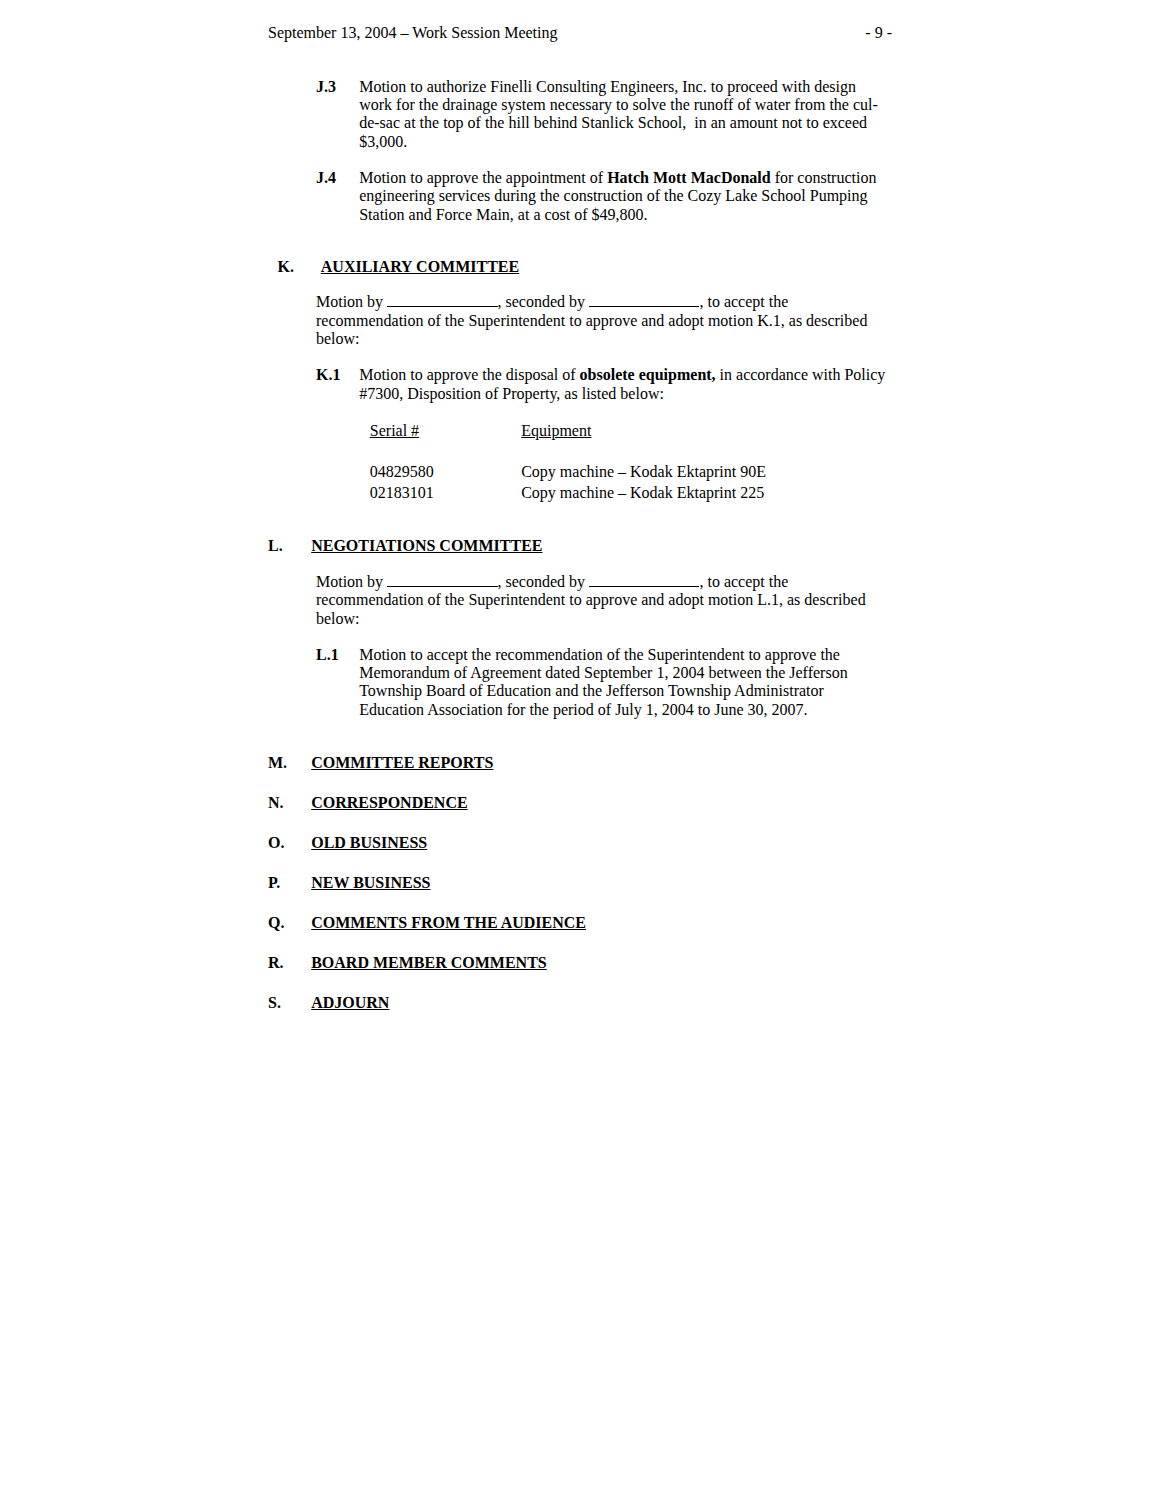September 13, 2004 – Work Session Meeting
- 9 -
J.3
Motion to authorize Finelli Consulting Engineers, Inc. to proceed with design work for the drainage system necessary to solve the runoff of water from the cul-de-sac at the top of the hill behind Stanlick School, in an amount not to exceed $3,000.
J.4
Motion to approve the appointment of Hatch Mott MacDonald for construction engineering services during the construction of the Cozy Lake School Pumping Station and Force Main, at a cost of $49,800.
K.
AUXILIARY COMMITTEE
Motion by , seconded by , to accept the recommendation of the Superintendent to approve and adopt motion K.1, as described below:
K.1
Motion to approve the disposal of obsolete equipment, in accordance with Policy #7300, Disposition of Property, as listed below:
| Serial # | Equipment |
| --- | --- |
| 04829580 | Copy machine – Kodak Ektaprint 90E |
| 02183101 | Copy machine – Kodak Ektaprint 225 |
L.
NEGOTIATIONS COMMITTEE
Motion by , seconded by , to accept the recommendation of the Superintendent to approve and adopt motion L.1, as described below:
L.1
Motion to accept the recommendation of the Superintendent to approve the Memorandum of Agreement dated September 1, 2004 between the Jefferson Township Board of Education and the Jefferson Township Administrator Education Association for the period of July 1, 2004 to June 30, 2007.
M.
COMMITTEE REPORTS
N.
CORRESPONDENCE
O.
OLD BUSINESS
P.
NEW BUSINESS
Q.
COMMENTS FROM THE AUDIENCE
R.
BOARD MEMBER COMMENTS
S.
ADJOURN